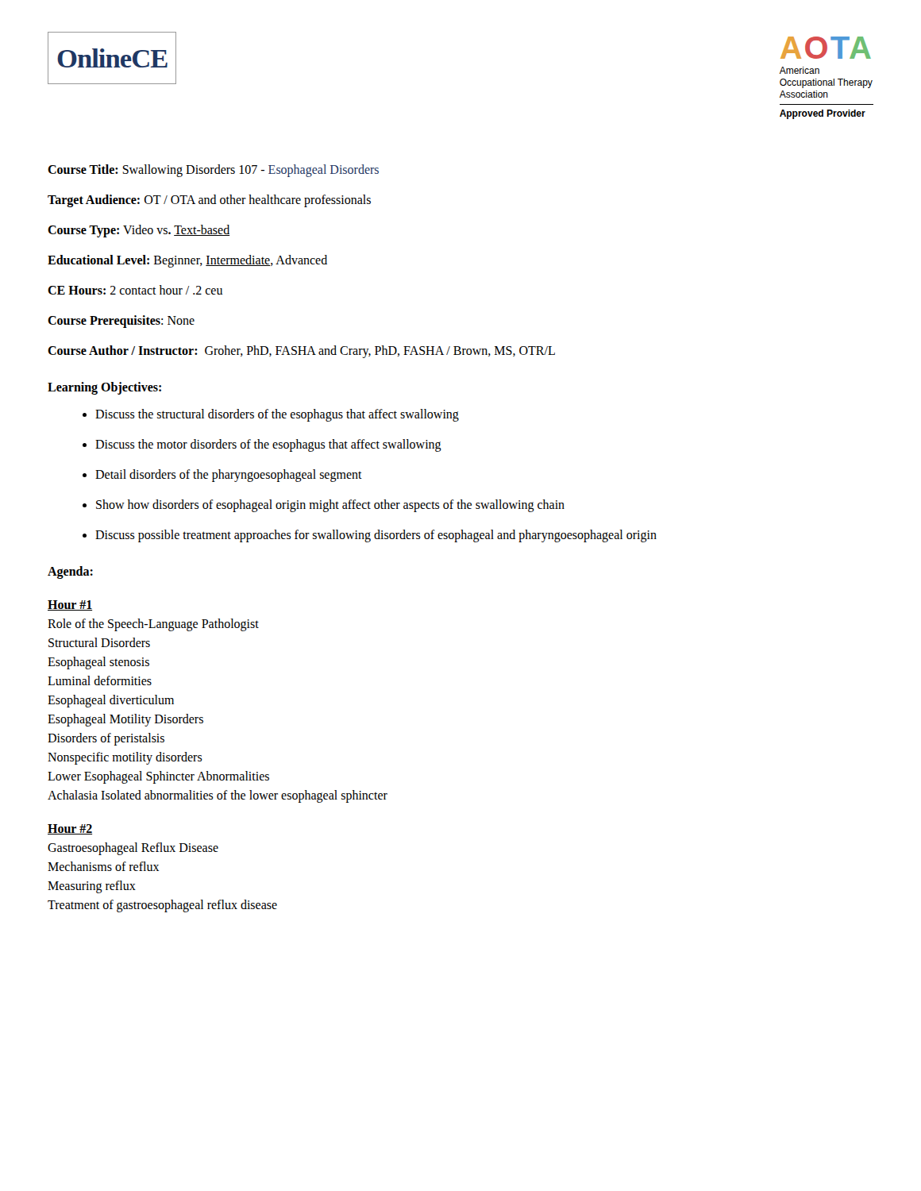OnlineCE
AOTA
American
Occupational Therapy
Association
Approved Provider
Course Title: Swallowing Disorders 107 - Esophageal Disorders
Target Audience: OT / OTA and other healthcare professionals
Course Type: Video vs. Text-based
Educational Level: Beginner, Intermediate, Advanced
CE Hours: 2 contact hour / .2 ceu
Course Prerequisites: None
Course Author / Instructor: Groher, PhD, FASHA and Crary, PhD, FASHA / Brown, MS, OTR/L
Learning Objectives:
Discuss the structural disorders of the esophagus that affect swallowing
Discuss the motor disorders of the esophagus that affect swallowing
Detail disorders of the pharyngoesophageal segment
Show how disorders of esophageal origin might affect other aspects of the swallowing chain
Discuss possible treatment approaches for swallowing disorders of esophageal and pharyngoesophageal origin
Agenda:
Hour #1
Role of the Speech-Language Pathologist
Structural Disorders
Esophageal stenosis
Luminal deformities
Esophageal diverticulum
Esophageal Motility Disorders
Disorders of peristalsis
Nonspecific motility disorders
Lower Esophageal Sphincter Abnormalities
Achalasia Isolated abnormalities of the lower esophageal sphincter
Hour #2
Gastroesophageal Reflux Disease
Mechanisms of reflux
Measuring reflux
Treatment of gastroesophageal reflux disease